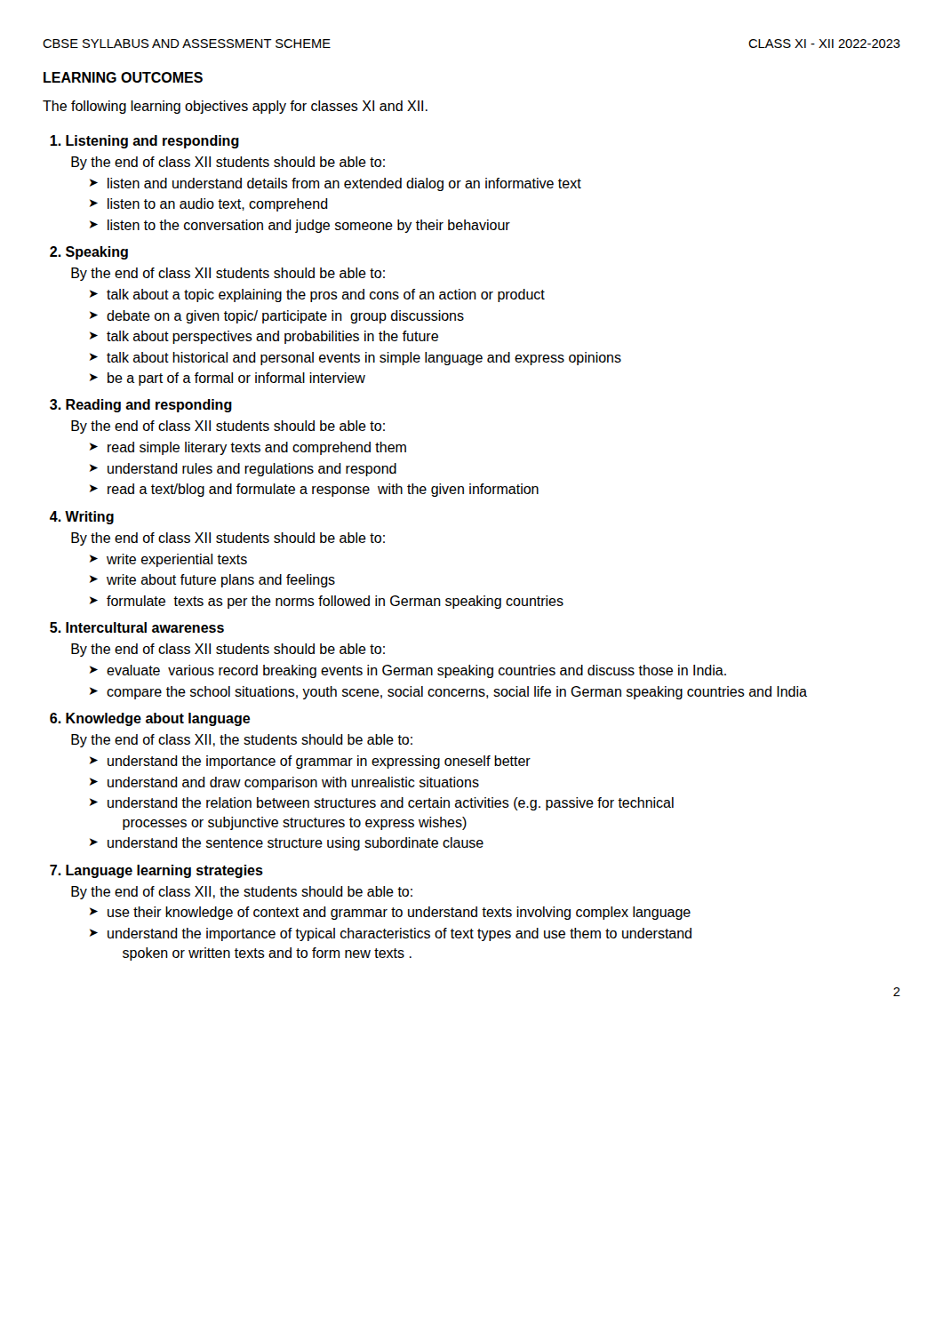CBSE SYLLABUS AND ASSESSMENT SCHEME CLASS XI - XII 2022-2023
LEARNING OUTCOMES
The following learning objectives apply for classes XI and XII.
Listening and responding By the end of class XII students should be able to:
listen and understand details from an extended dialog or an informative text
listen to an audio text, comprehend
listen to the conversation and judge someone by their behaviour
Speaking By the end of class XII students should be able to:
talk about a topic explaining the pros and cons of an action or product
debate on a given topic/ participate in group discussions
talk about perspectives and probabilities in the future
talk about historical and personal events in simple language and express opinions
be a part of a formal or informal interview
Reading and responding By the end of class XII students should be able to:
read simple literary texts and comprehend them
understand rules and regulations and respond
read a text/blog and formulate a response with the given information
Writing By the end of class XII students should be able to:
write experiential texts
write about future plans and feelings
formulate texts as per the norms followed in German speaking countries
Intercultural awareness By the end of class XII students should be able to:
evaluate various record breaking events in German speaking countries and discuss those in India.
compare the school situations, youth scene, social concerns, social life in German speaking countries and India
Knowledge about language By the end of class XII, the students should be able to:
understand the importance of grammar in expressing oneself better
understand and draw comparison with unrealistic situations
understand the relation between structures and certain activities (e.g. passive for technicalprocesses or subjunctive structures to express wishes)
understand the sentence structure using subordinate clause
Language learning strategies By the end of class XII, the students should be able to:
use their knowledge of context and grammar to understand texts involving complex language
understand the importance of typical characteristics of text types and use them to understandspoken or written texts and to form new texts .
2